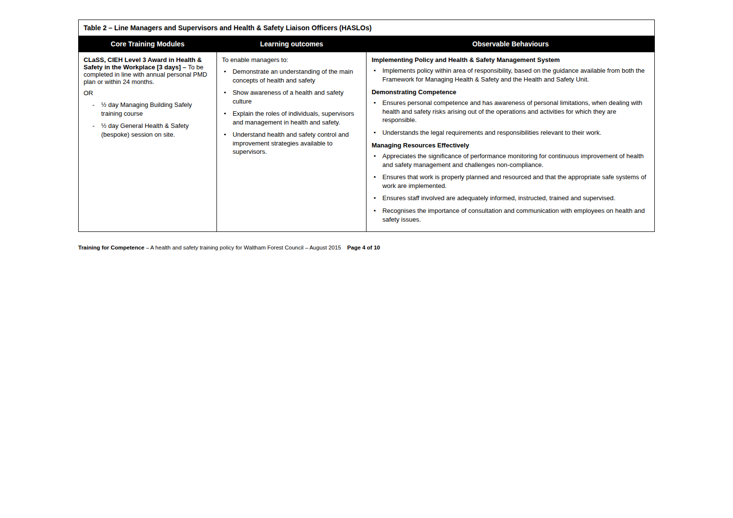| Table 2 – Line Managers and Supervisors and Health & Safety Liaison Officers (HASLOs) |
| Core Training Modules | Learning outcomes | Observable Behaviours |
| CLaSS, CIEH Level 3 Award in Health & Safety in the Workplace [3 days] – To be completed in line with annual personal PMD plan or within 24 months. OR ½ day Managing Building Safely training course ½ day General Health & Safety (bespoke) session on site. | To enable managers to: Demonstrate an understanding of the main concepts of health and safety Show awareness of a health and safety culture Explain the roles of individuals, supervisors and management in health and safety. Understand health and safety control and improvement strategies available to supervisors. | Implementing Policy and Health & Safety Management System Implements policy within area of responsibility, based on the guidance available from both the Framework for Managing Health & Safety and the Health and Safety Unit. Demonstrating Competence Ensures personal competence and has awareness of personal limitations, when dealing with health and safety risks arising out of the operations and activities for which they are responsible. Understands the legal requirements and responsibilities relevant to their work. Managing Resources Effectively Appreciates the significance of performance monitoring for continuous improvement of health and safety management and challenges non-compliance. Ensures that work is properly planned and resourced and that the appropriate safe systems of work are implemented. Ensures staff involved are adequately informed, instructed, trained and supervised. Recognises the importance of consultation and communication with employees on health and safety issues. |
Training for Competence – A health and safety training policy for Waltham Forest Council – August 2015 Page 4 of 10